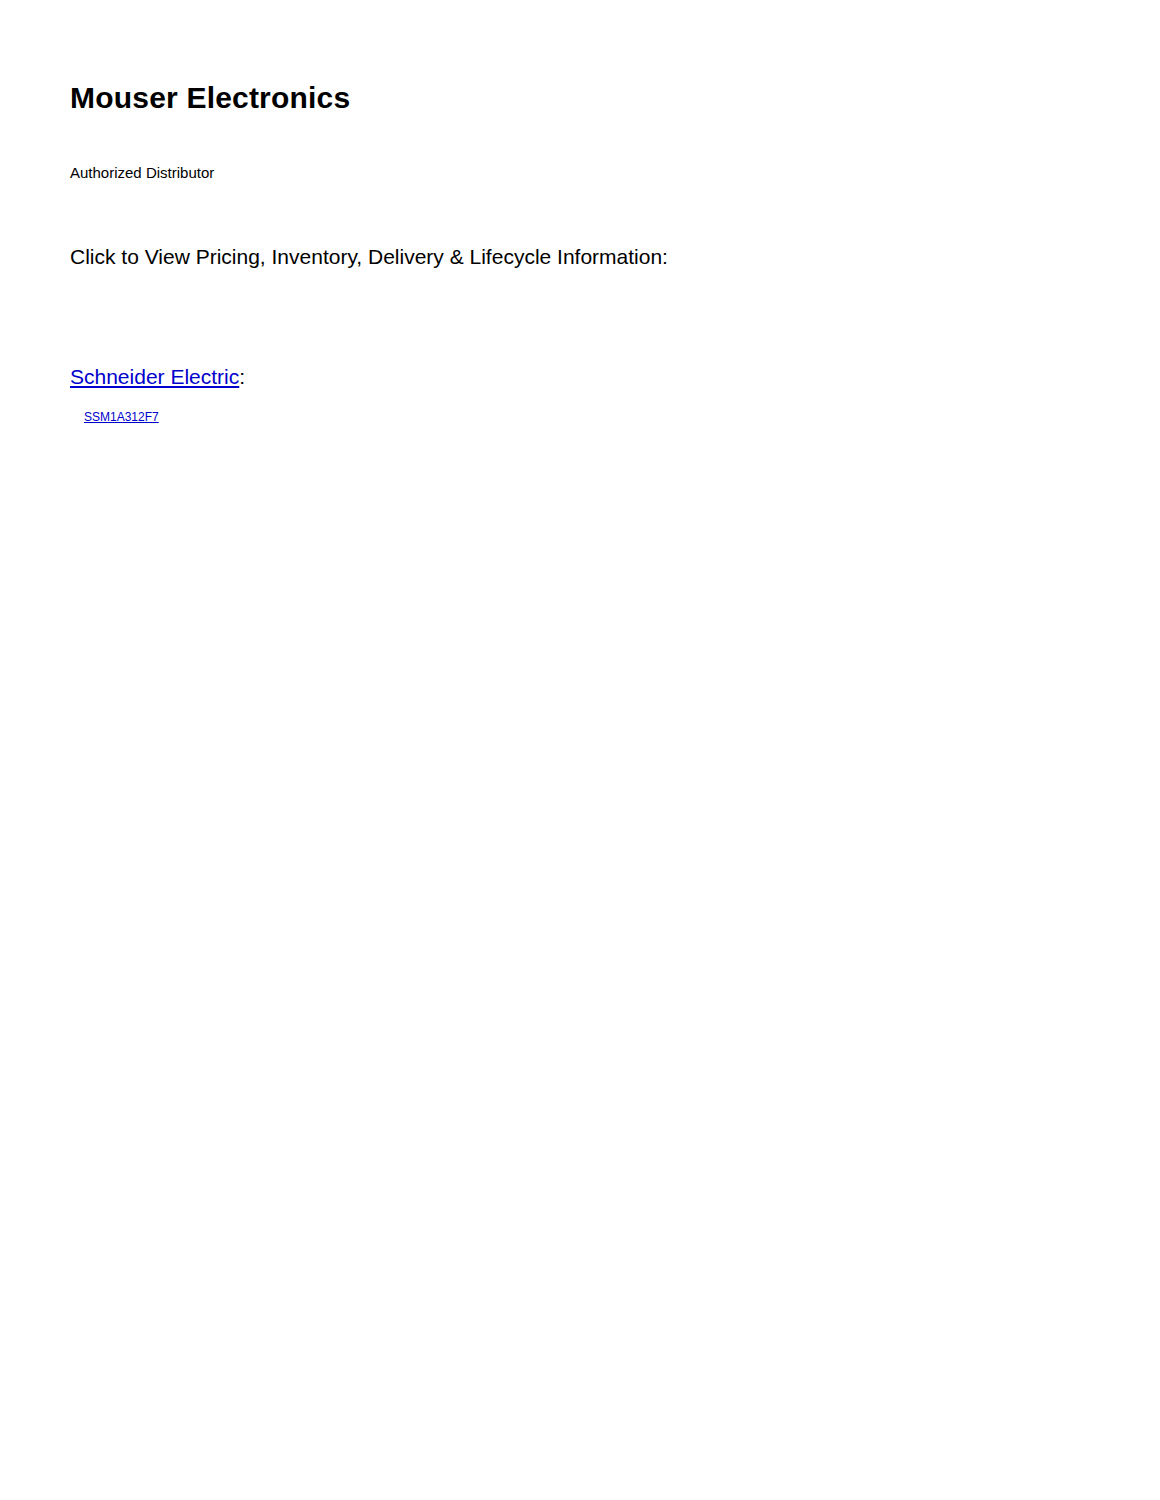Mouser Electronics
Authorized Distributor
Click to View Pricing, Inventory, Delivery & Lifecycle Information:
Schneider Electric:
SSM1A312F7